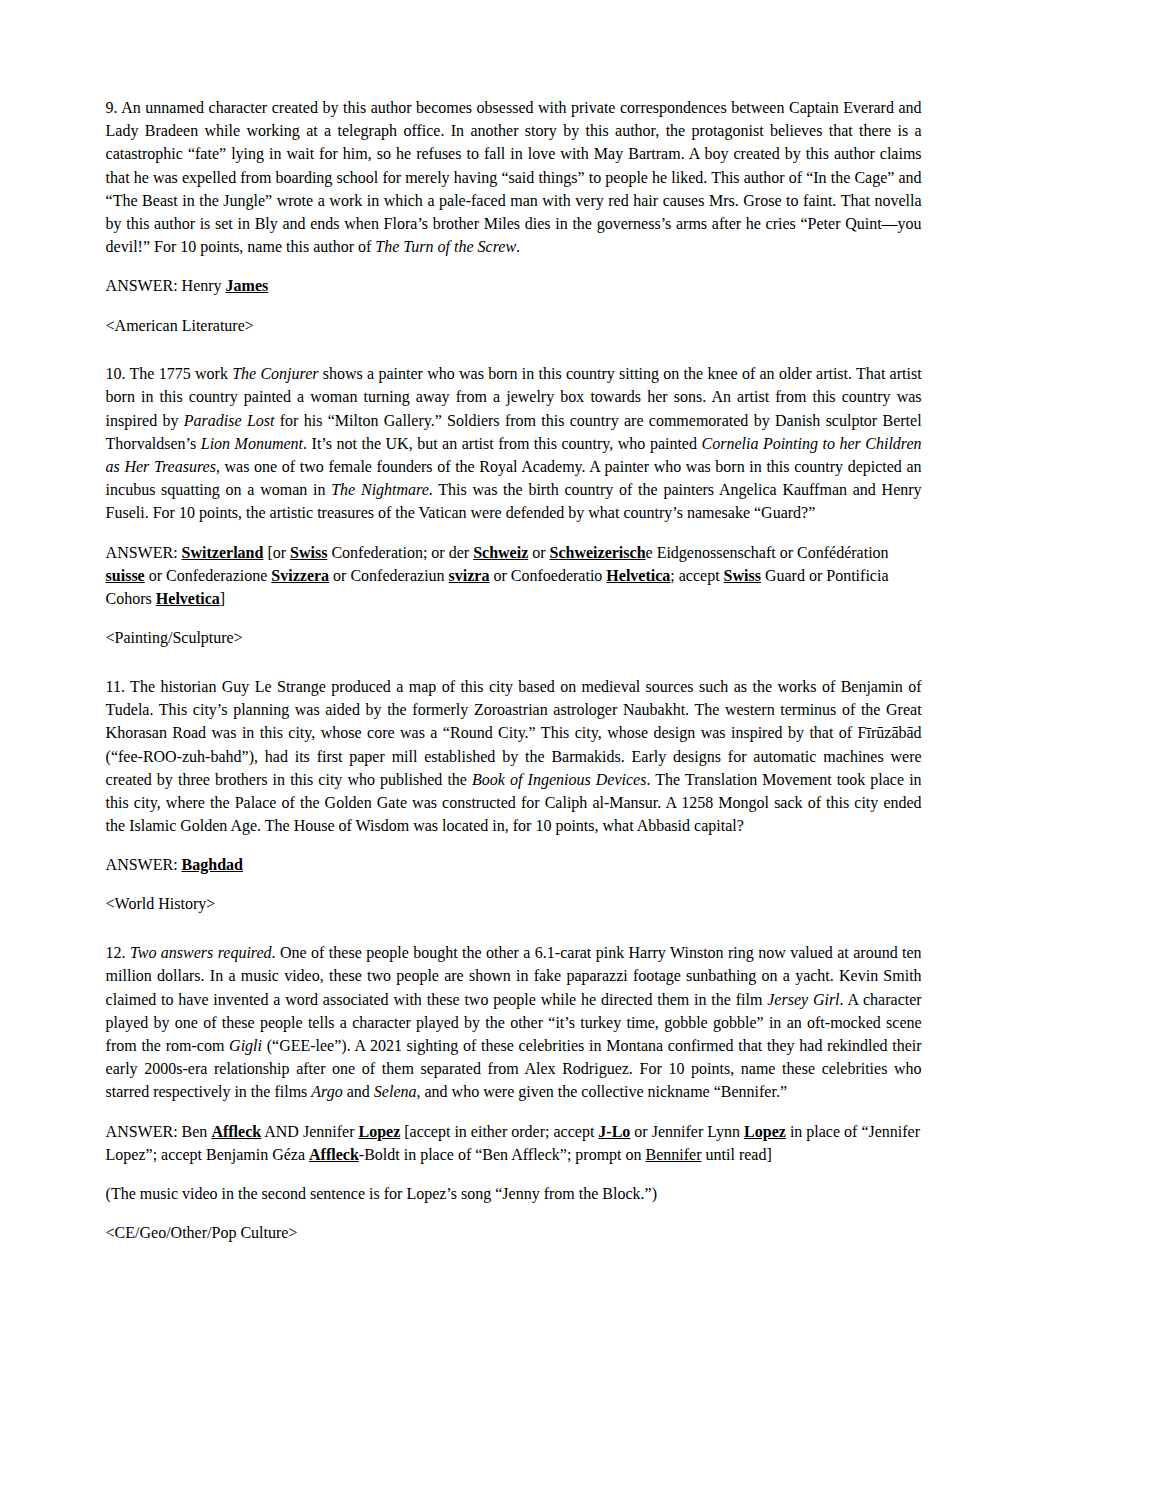9. An unnamed character created by this author becomes obsessed with private correspondences between Captain Everard and Lady Bradeen while working at a telegraph office. In another story by this author, the protagonist believes that there is a catastrophic “fate” lying in wait for him, so he refuses to fall in love with May Bartram. A boy created by this author claims that he was expelled from boarding school for merely having “said things” to people he liked. This author of “In the Cage” and “The Beast in the Jungle” wrote a work in which a pale-faced man with very red hair causes Mrs. Grose to faint. That novella by this author is set in Bly and ends when Flora’s brother Miles dies in the governess’s arms after he cries “Peter Quint—you devil!” For 10 points, name this author of The Turn of the Screw.
ANSWER: Henry James
<American Literature>
10. The 1775 work The Conjurer shows a painter who was born in this country sitting on the knee of an older artist. That artist born in this country painted a woman turning away from a jewelry box towards her sons. An artist from this country was inspired by Paradise Lost for his “Milton Gallery.” Soldiers from this country are commemorated by Danish sculptor Bertel Thorvaldsen’s Lion Monument. It’s not the UK, but an artist from this country, who painted Cornelia Pointing to her Children as Her Treasures, was one of two female founders of the Royal Academy. A painter who was born in this country depicted an incubus squatting on a woman in The Nightmare. This was the birth country of the painters Angelica Kauffman and Henry Fuseli. For 10 points, the artistic treasures of the Vatican were defended by what country’s namesake “Guard?”
ANSWER: Switzerland [or Swiss Confederation; or der Schweiz or Schweizerische Eidgenossenschaft or Confédération suisse or Confederazione Svizzera or Confederaziun svizra or Confoederatio Helvetica; accept Swiss Guard or Pontificia Cohors Helvetica]
<Painting/Sculpture>
11. The historian Guy Le Strange produced a map of this city based on medieval sources such as the works of Benjamin of Tudela. This city’s planning was aided by the formerly Zoroastrian astrologer Naubakht. The western terminus of the Great Khorasan Road was in this city, whose core was a “Round City.” This city, whose design was inspired by that of Fīrūzābād (“fee-ROO-zuh-bahd”), had its first paper mill established by the Barmakids. Early designs for automatic machines were created by three brothers in this city who published the Book of Ingenious Devices. The Translation Movement took place in this city, where the Palace of the Golden Gate was constructed for Caliph al-Mansur. A 1258 Mongol sack of this city ended the Islamic Golden Age. The House of Wisdom was located in, for 10 points, what Abbasid capital?
ANSWER: Baghdad
<World History>
12. Two answers required. One of these people bought the other a 6.1-carat pink Harry Winston ring now valued at around ten million dollars. In a music video, these two people are shown in fake paparazzi footage sunbathing on a yacht. Kevin Smith claimed to have invented a word associated with these two people while he directed them in the film Jersey Girl. A character played by one of these people tells a character played by the other “it’s turkey time, gobble gobble” in an oft-mocked scene from the rom-com Gigli (“GEE-lee”). A 2021 sighting of these celebrities in Montana confirmed that they had rekindled their early 2000s-era relationship after one of them separated from Alex Rodriguez. For 10 points, name these celebrities who starred respectively in the films Argo and Selena, and who were given the collective nickname “Bennifer.”
ANSWER: Ben Affleck AND Jennifer Lopez [accept in either order; accept J-Lo or Jennifer Lynn Lopez in place of “Jennifer Lopez”; accept Benjamin Géza Affleck-Boldt in place of “Ben Affleck”; prompt on Bennifer until read]
(The music video in the second sentence is for Lopez’s song “Jenny from the Block.”)
<CE/Geo/Other/Pop Culture>